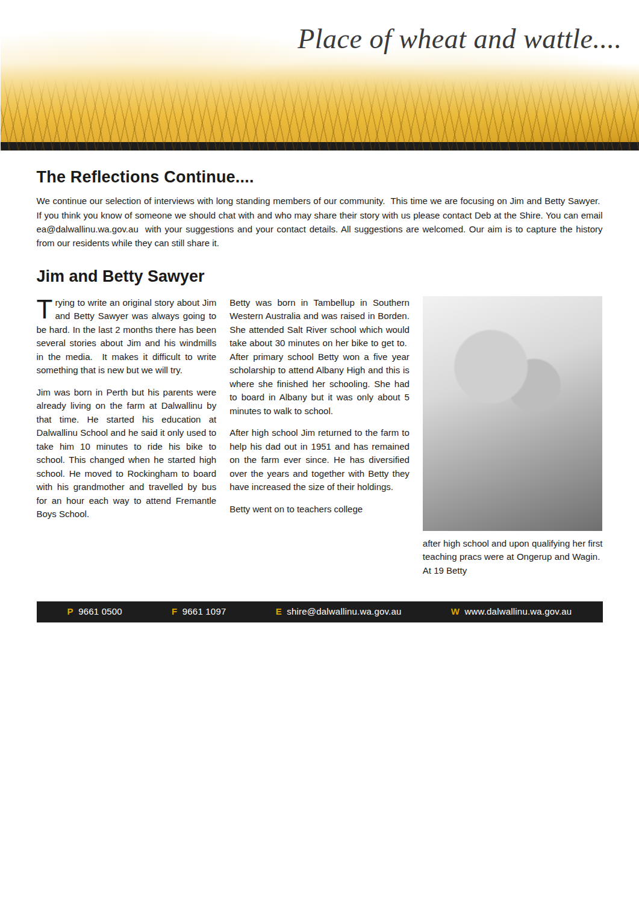Place of wheat and wattle....
The Reflections Continue....
We continue our selection of interviews with long standing members of our community. This time we are focusing on Jim and Betty Sawyer. If you think you know of someone we should chat with and who may share their story with us please contact Deb at the Shire. You can email ea@dalwallinu.wa.gov.au with your suggestions and your contact details. All suggestions are welcomed. Our aim is to capture the history from our residents while they can still share it.
Jim and Betty Sawyer
Trying to write an original story about Jim and Betty Sawyer was always going to be hard. In the last 2 months there has been several stories about Jim and his windmills in the media. It makes it difficult to write something that is new but we will try.
Jim was born in Perth but his parents were already living on the farm at Dalwallinu by that time. He started his education at Dalwallinu School and he said it only used to take him 10 minutes to ride his bike to school. This changed when he started high school. He moved to Rockingham to board with his grandmother and travelled by bus for an hour each way to attend Fremantle Boys School.
Betty was born in Tambellup in Southern Western Australia and was raised in Borden. She attended Salt River school which would take about 30 minutes on her bike to get to. After primary school Betty won a five year scholarship to attend Albany High and this is where she finished her schooling. She had to board in Albany but it was only about 5 minutes to walk to school.
After high school Jim returned to the farm to help his dad out in 1951 and has remained on the farm ever since. He has diversified over the years and together with Betty they have increased the size of their holdings.
Betty went on to teachers college
after high school and upon qualifying her first teaching pracs were at Ongerup and Wagin. At 19 Betty
P 9661 0500 F 9661 1097 E shire@dalwallinu.wa.gov.au W www.dalwallinu.wa.gov.au